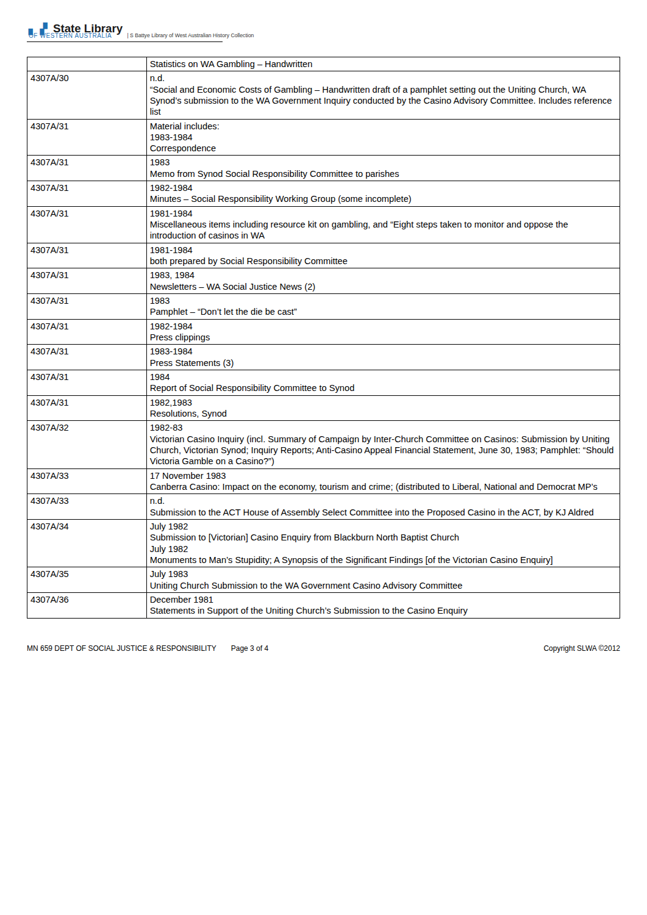▖▗▘ State Library of Western Australia
| S Battye Library of West Australian History Collection
| | Statistics on WA Gambling – Handwritten |
| 4307A/30 | n.d. “Social and Economic Costs of Gambling – Handwritten draft of a pamphlet setting out the Uniting Church, WA Synod’s submission to the WA Government Inquiry conducted by the Casino Advisory Committee. Includes reference list |
| 4307A/31 | Material includes: 1983-1984 Correspondence |
| 4307A/31 | 1983 Memo from Synod Social Responsibility Committee to parishes |
| 4307A/31 | 1982-1984 Minutes – Social Responsibility Working Group (some incomplete) |
| 4307A/31 | 1981-1984 Miscellaneous items including resource kit on gambling, and “Eight steps taken to monitor and oppose the introduction of casinos in WA |
| 4307A/31 | 1981-1984 both prepared by Social Responsibility Committee |
| 4307A/31 | 1983, 1984 Newsletters – WA Social Justice News (2) |
| 4307A/31 | 1983 Pamphlet – “Don’t let the die be cast” |
| 4307A/31 | 1982-1984 Press clippings |
| 4307A/31 | 1983-1984 Press Statements (3) |
| 4307A/31 | 1984 Report of Social Responsibility Committee to Synod |
| 4307A/31 | 1982,1983 Resolutions, Synod |
| 4307A/32 | 1982-83 Victorian Casino Inquiry (incl. Summary of Campaign by Inter-Church Committee on Casinos: Submission by Uniting Church, Victorian Synod; Inquiry Reports; Anti-Casino Appeal Financial Statement, June 30, 1983; Pamphlet: “Should Victoria Gamble on a Casino?”) |
| 4307A/33 | 17 November 1983 Canberra Casino: Impact on the economy, tourism and crime; (distributed to Liberal, National and Democrat MP’s |
| 4307A/33 | n.d. Submission to the ACT House of Assembly Select Committee into the Proposed Casino in the ACT, by KJ Aldred |
| 4307A/34 | July 1982 Submission to [Victorian] Casino Enquiry from Blackburn North Baptist Church July 1982 Monuments to Man’s Stupidity; A Synopsis of the Significant Findings [of the Victorian Casino Enquiry] |
| 4307A/35 | July 1983 Uniting Church Submission to the WA Government Casino Advisory Committee |
| 4307A/36 | December 1981 Statements in Support of the Uniting Church’s Submission to the Casino Enquiry |
MN 659 DEPT OF SOCIAL JUSTICE & RESPONSIBILITY
Page 3 of 4
Copyright SLWA ©2012